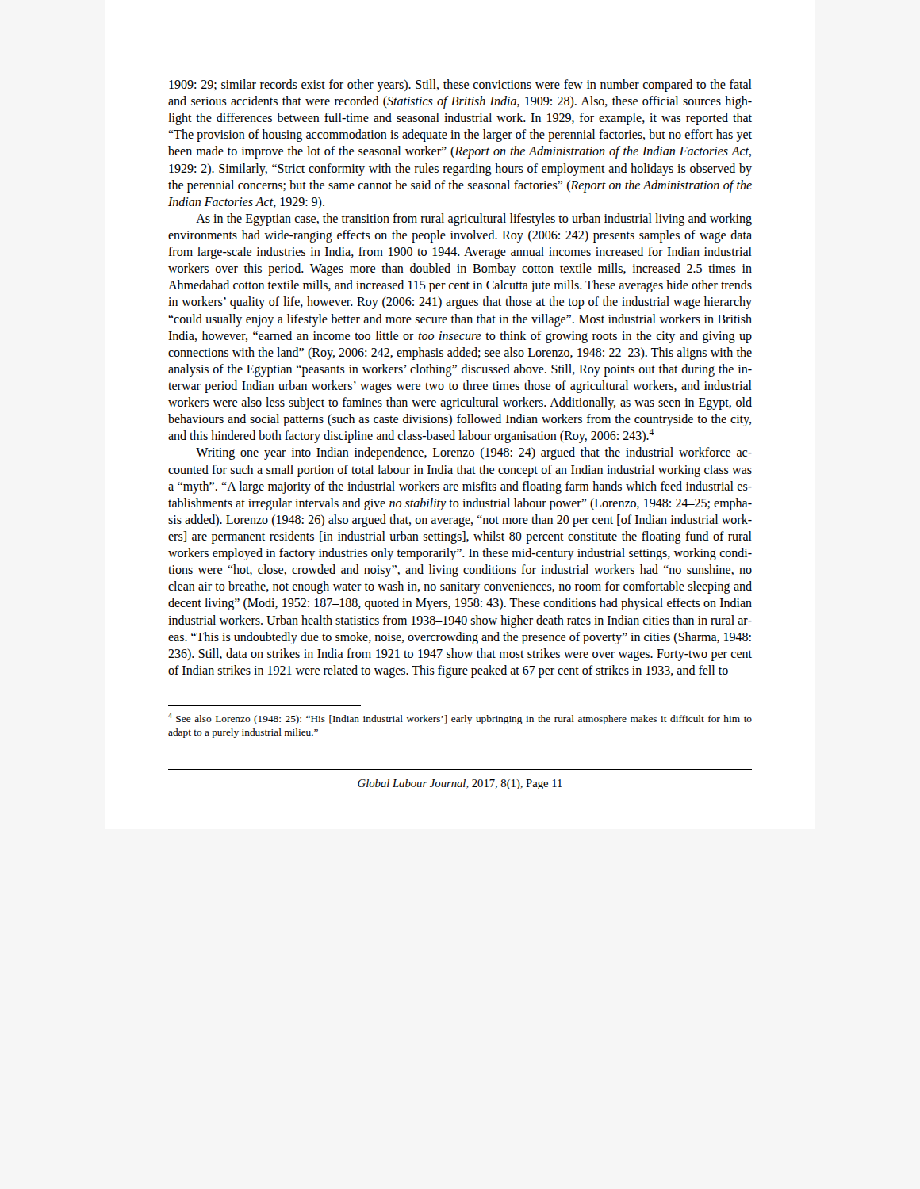1909: 29; similar records exist for other years). Still, these convictions were few in number compared to the fatal and serious accidents that were recorded (Statistics of British India, 1909: 28). Also, these official sources highlight the differences between full-time and seasonal industrial work. In 1929, for example, it was reported that “The provision of housing accommodation is adequate in the larger of the perennial factories, but no effort has yet been made to improve the lot of the seasonal worker” (Report on the Administration of the Indian Factories Act, 1929: 2). Similarly, “Strict conformity with the rules regarding hours of employment and holidays is observed by the perennial concerns; but the same cannot be said of the seasonal factories” (Report on the Administration of the Indian Factories Act, 1929: 9).
As in the Egyptian case, the transition from rural agricultural lifestyles to urban industrial living and working environments had wide-ranging effects on the people involved. Roy (2006: 242) presents samples of wage data from large-scale industries in India, from 1900 to 1944. Average annual incomes increased for Indian industrial workers over this period. Wages more than doubled in Bombay cotton textile mills, increased 2.5 times in Ahmedabad cotton textile mills, and increased 115 per cent in Calcutta jute mills. These averages hide other trends in workers’ quality of life, however. Roy (2006: 241) argues that those at the top of the industrial wage hierarchy “could usually enjoy a lifestyle better and more secure than that in the village”. Most industrial workers in British India, however, “earned an income too little or too insecure to think of growing roots in the city and giving up connections with the land” (Roy, 2006: 242, emphasis added; see also Lorenzo, 1948: 22–23). This aligns with the analysis of the Egyptian “peasants in workers’ clothing” discussed above. Still, Roy points out that during the interwar period Indian urban workers’ wages were two to three times those of agricultural workers, and industrial workers were also less subject to famines than were agricultural workers. Additionally, as was seen in Egypt, old behaviours and social patterns (such as caste divisions) followed Indian workers from the countryside to the city, and this hindered both factory discipline and class-based labour organisation (Roy, 2006: 243).4
Writing one year into Indian independence, Lorenzo (1948: 24) argued that the industrial workforce accounted for such a small portion of total labour in India that the concept of an Indian industrial working class was a “myth”. “A large majority of the industrial workers are misfits and floating farm hands which feed industrial establishments at irregular intervals and give no stability to industrial labour power” (Lorenzo, 1948: 24–25; emphasis added). Lorenzo (1948: 26) also argued that, on average, “not more than 20 per cent [of Indian industrial workers] are permanent residents [in industrial urban settings], whilst 80 percent constitute the floating fund of rural workers employed in factory industries only temporarily”. In these mid-century industrial settings, working conditions were “hot, close, crowded and noisy”, and living conditions for industrial workers had “no sunshine, no clean air to breathe, not enough water to wash in, no sanitary conveniences, no room for comfortable sleeping and decent living” (Modi, 1952: 187–188, quoted in Myers, 1958: 43). These conditions had physical effects on Indian industrial workers. Urban health statistics from 1938–1940 show higher death rates in Indian cities than in rural areas. “This is undoubtedly due to smoke, noise, overcrowding and the presence of poverty” in cities (Sharma, 1948: 236). Still, data on strikes in India from 1921 to 1947 show that most strikes were over wages. Forty-two per cent of Indian strikes in 1921 were related to wages. This figure peaked at 67 per cent of strikes in 1933, and fell to
4 See also Lorenzo (1948: 25): “His [Indian industrial workers’] early upbringing in the rural atmosphere makes it difficult for him to adapt to a purely industrial milieu.”
Global Labour Journal, 2017, 8(1), Page 11